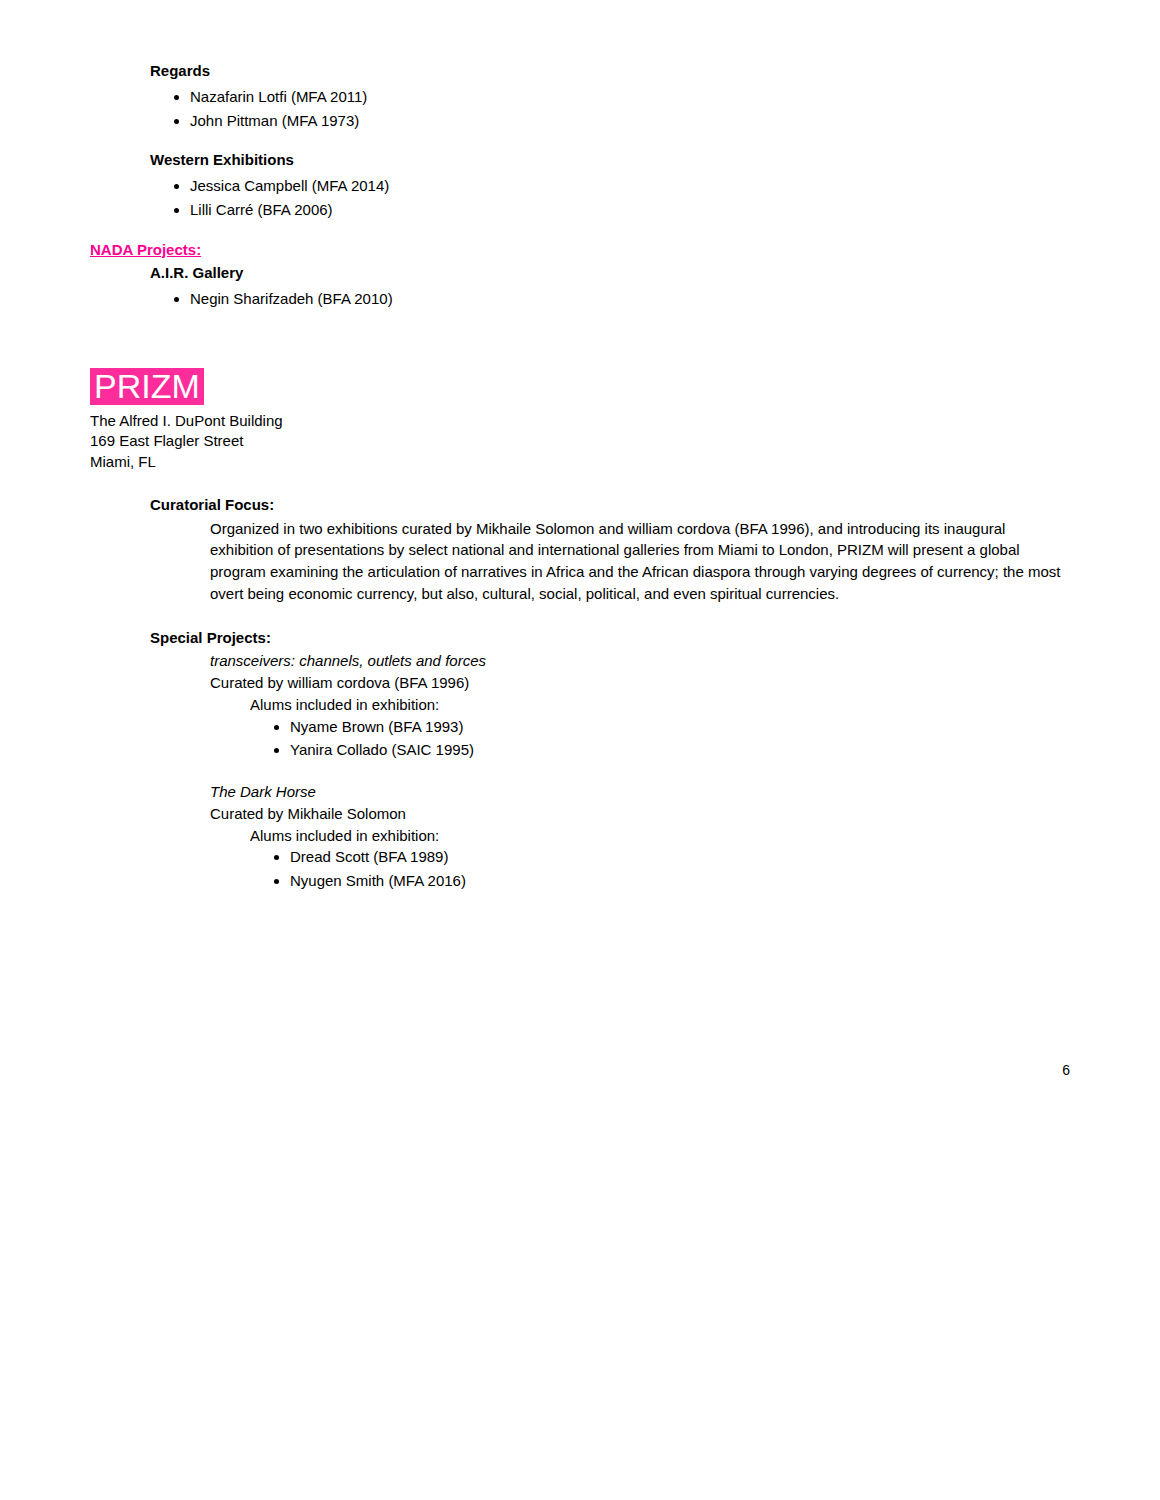Regards
Nazafarin Lotfi (MFA 2011)
John Pittman (MFA 1973)
Western Exhibitions
Jessica Campbell (MFA 2014)
Lilli Carré (BFA 2006)
NADA Projects:
A.I.R. Gallery
Negin Sharifzadeh (BFA 2010)
PRIZM
The Alfred I. DuPont Building
169 East Flagler Street
Miami, FL
Curatorial Focus:
Organized in two exhibitions curated by Mikhaile Solomon and william cordova (BFA 1996), and introducing its inaugural exhibition of presentations by select national and international galleries from Miami to London, PRIZM will present a global program examining the articulation of narratives in Africa and the African diaspora through varying degrees of currency; the most overt being economic currency, but also, cultural, social, political, and even spiritual currencies.
Special Projects:
transceivers: channels, outlets and forces
Curated by william cordova (BFA 1996)
Alums included in exhibition:
Nyame Brown (BFA 1993)
Yanira Collado (SAIC 1995)
The Dark Horse
Curated by Mikhaile Solomon
Alums included in exhibition:
Dread Scott (BFA 1989)
Nyugen Smith (MFA 2016)
6